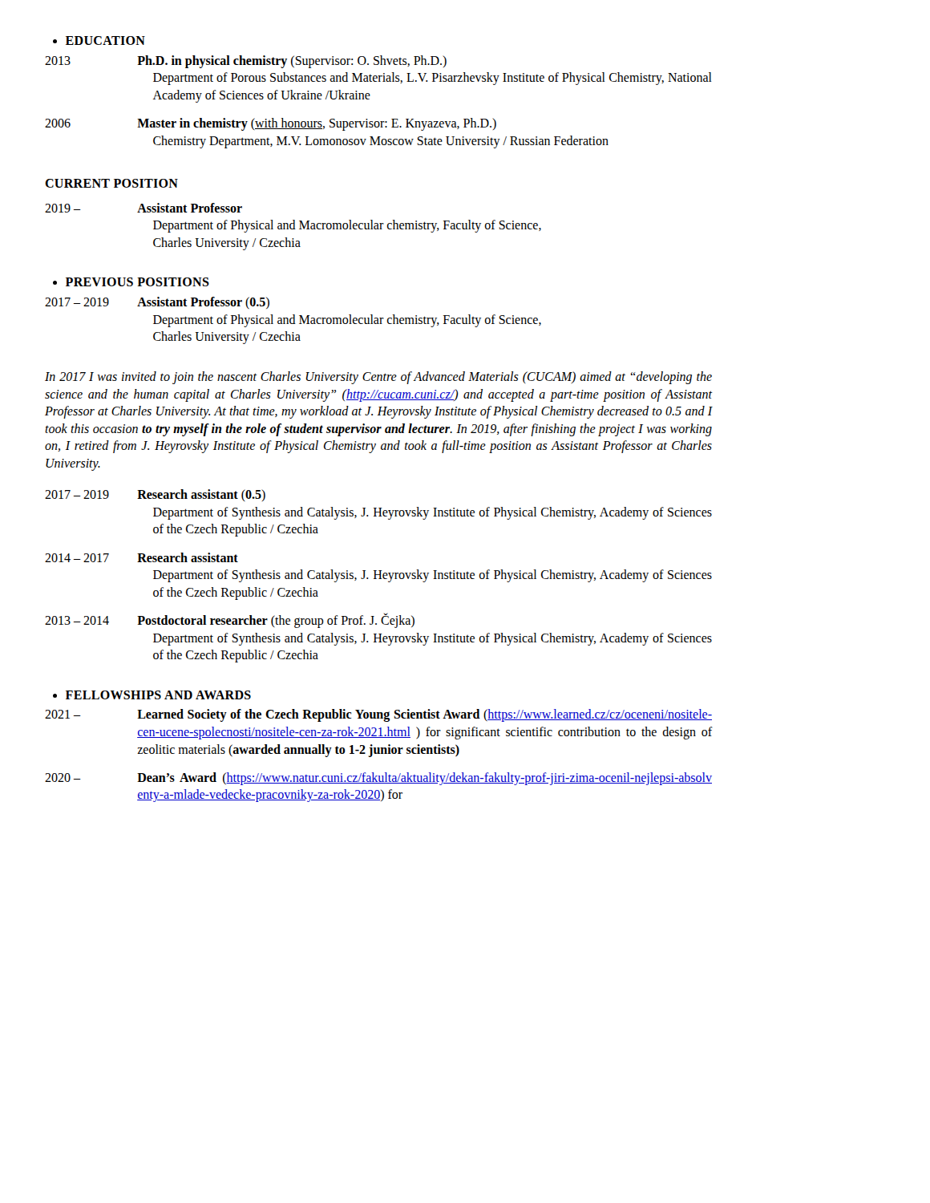EDUCATION
| 2013 | Ph.D. in physical chemistry (Supervisor: O. Shvets, Ph.D.) Department of Porous Substances and Materials, L.V. Pisarzhevsky Institute of Physical Chemistry, National Academy of Sciences of Ukraine /Ukraine |
| 2006 | Master in chemistry ( with honours , Supervisor: E. Knyazeva, Ph.D.) Chemistry Department, M.V. Lomonosov Moscow State University / Russian Federation |
CURRENT POSITION
| 2019 – | Assistant Professor Department of Physical and Macromolecular chemistry, Faculty of Science, Charles University / Czechia |
PREVIOUS POSITIONS
| 2017 – 2019 | Assistant Professor ( 0.5 ) Department of Physical and Macromolecular chemistry, Faculty of Science, Charles University / Czechia |
In 2017 I was invited to join the nascent Charles University Centre of Advanced Materials (CUCAM) aimed at “developing the science and the human capital at Charles University” (http://cucam.cuni.cz/) and accepted a part-time position of Assistant Professor at Charles University. At that time, my workload at J. Heyrovsky Institute of Physical Chemistry decreased to 0.5 and I took this occasion to try myself in the role of student supervisor and lecturer. In 2019, after finishing the project I was working on, I retired from J. Heyrovsky Institute of Physical Chemistry and took a full-time position as Assistant Professor at Charles University.
| 2017 – 2019 | Research assistant ( 0.5 ) Department of Synthesis and Catalysis, J. Heyrovsky Institute of Physical Chemistry, Academy of Sciences of the Czech Republic / Czechia |
| 2014 – 2017 | Research assistant Department of Synthesis and Catalysis, J. Heyrovsky Institute of Physical Chemistry, Academy of Sciences of the Czech Republic / Czechia |
| 2013 – 2014 | Postdoctoral researcher (the group of Prof. J. Čejka) Department of Synthesis and Catalysis, J. Heyrovsky Institute of Physical Chemistry, Academy of Sciences of the Czech Republic / Czechia |
FELLOWSHIPS AND AWARDS
| 2021 – | Learned Society of the Czech Republic Young Scientist Award ( https://www.learned.cz/cz/oceneni/nositele-cen-ucene-spolecnosti/nositele-cen-za-rok-2021.html ) for significant scientific contribution to the design of zeolitic materials ( awarded annually to 1-2 junior scientists) |
| 2020 – | Dean’s Award ( https://www.natur.cuni.cz/fakulta/aktuality/dekan-fakulty-prof-jiri-zima-ocenil-nejlepsi-absolventy-a-mlade-vedecke-pracovniky-za-rok-2020 ) for |